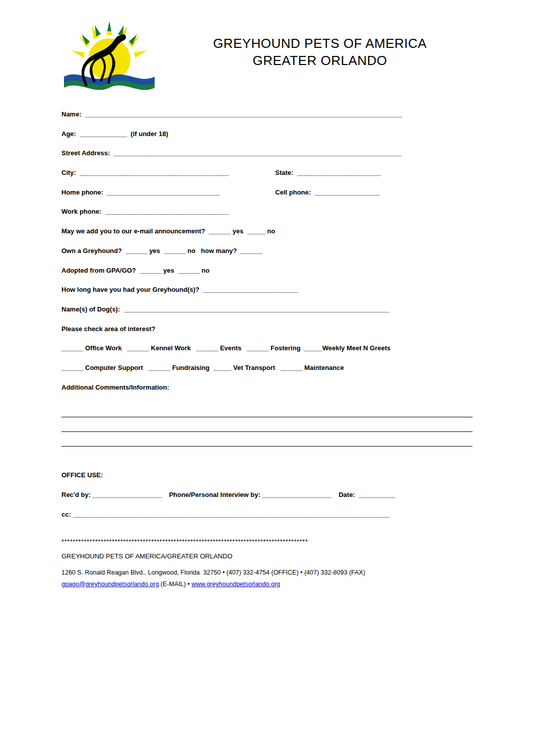GREYHOUND PETS OF AMERICA
GREATER ORLANDO
Name: _______________________________________________________________________________________
Age: _____________ (if under 18)
Street Address: _______________________________________________________________________________
City: _________________________________________
State: _______________________
Home phone: _______________________________
Cell phone: __________________
Work phone: __________________________________
May we add you to our e-mail announcement? ______ yes _____ no
Own a Greyhound? ______ yes ______ no how many? ______
Adopted from GPA/GO? ______ yes ______ no
How long have you had your Greyhound(s)? __________________________
Name(s) of Dog(s): _________________________________________________________________________
Please check area of interest?
______ Office Work ______ Kennel Work ______ Events ______ Fostering _____Weekly Meet N Greets
______ Computer Support ______ Fundraising _____ Vet Transport ______ Maintenance
Additional Comments/Information:
OFFICE USE:
Rec'd by: ___________________ Phone/Personal Interview by: ___________________ Date: __________
cc: _______________________________________________________________________________________
****************************************************************************************
GREYHOUND PETS OF AMERICA/GREATER ORLANDO
1260 S. Ronald Reagan Blvd., Longwood, Florida 32750 • (407) 332-4754 (OFFICE) • (407) 332-8093 (FAX)
gpago@greyhoundpetsorlando.org (E-MAIL) • www.greyhoundpetsorlando.org